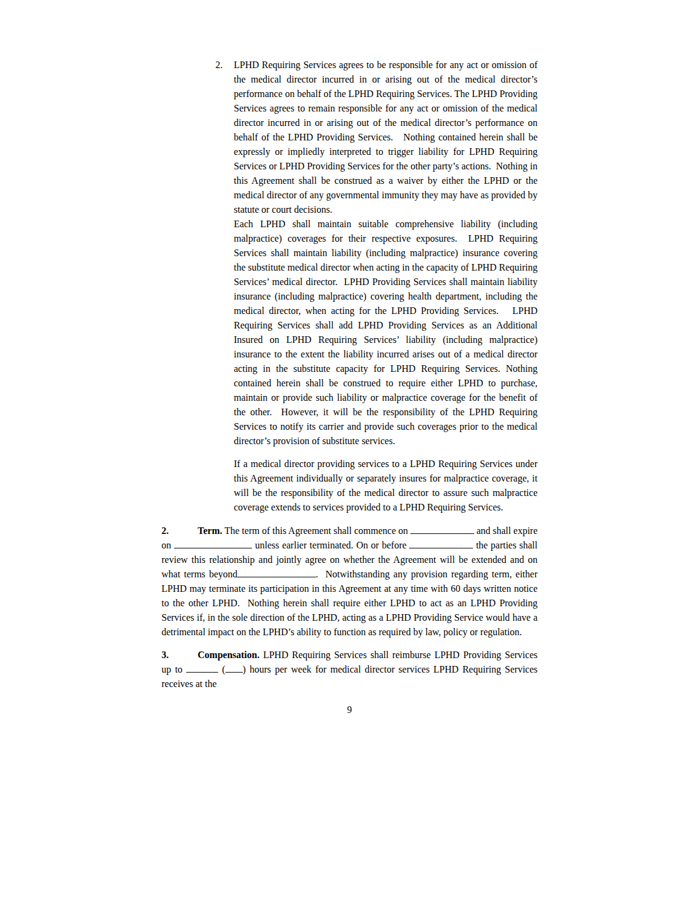LPHD Requiring Services agrees to be responsible for any act or omission of the medical director incurred in or arising out of the medical director’s performance on behalf of the LPHD Requiring Services. The LPHD Providing Services agrees to remain responsible for any act or omission of the medical director incurred in or arising out of the medical director’s performance on behalf of the LPHD Providing Services. Nothing contained herein shall be expressly or impliedly interpreted to trigger liability for LPHD Requiring Services or LPHD Providing Services for the other party’s actions. Nothing in this Agreement shall be construed as a waiver by either the LPHD or the medical director of any governmental immunity they may have as provided by statute or court decisions.
Each LPHD shall maintain suitable comprehensive liability (including malpractice) coverages for their respective exposures. LPHD Requiring Services shall maintain liability (including malpractice) insurance covering the substitute medical director when acting in the capacity of LPHD Requiring Services’ medical director. LPHD Providing Services shall maintain liability insurance (including malpractice) covering health department, including the medical director, when acting for the LPHD Providing Services. LPHD Requiring Services shall add LPHD Providing Services as an Additional Insured on LPHD Requiring Services’ liability (including malpractice) insurance to the extent the liability incurred arises out of a medical director acting in the substitute capacity for LPHD Requiring Services. Nothing contained herein shall be construed to require either LPHD to purchase, maintain or provide such liability or malpractice coverage for the benefit of the other. However, it will be the responsibility of the LPHD Requiring Services to notify its carrier and provide such coverages prior to the medical director’s provision of substitute services.
If a medical director providing services to a LPHD Requiring Services under this Agreement individually or separately insures for malpractice coverage, it will be the responsibility of the medical director to assure such malpractice coverage extends to services provided to a LPHD Requiring Services.
2. Term. The term of this Agreement shall commence on and shall expire on unless earlier terminated. On or before the parties shall review this relationship and jointly agree on whether the Agreement will be extended and on what terms beyond . Notwithstanding any provision regarding term, either LPHD may terminate its participation in this Agreement at any time with 60 days written notice to the other LPHD. Nothing herein shall require either LPHD to act as an LPHD Providing Services if, in the sole direction of the LPHD, acting as a LPHD Providing Service would have a detrimental impact on the LPHD’s ability to function as required by law, policy or regulation.
3. Compensation. LPHD Requiring Services shall reimburse LPHD Providing Services up to ( ) hours per week for medical director services LPHD Requiring Services receives at the
9